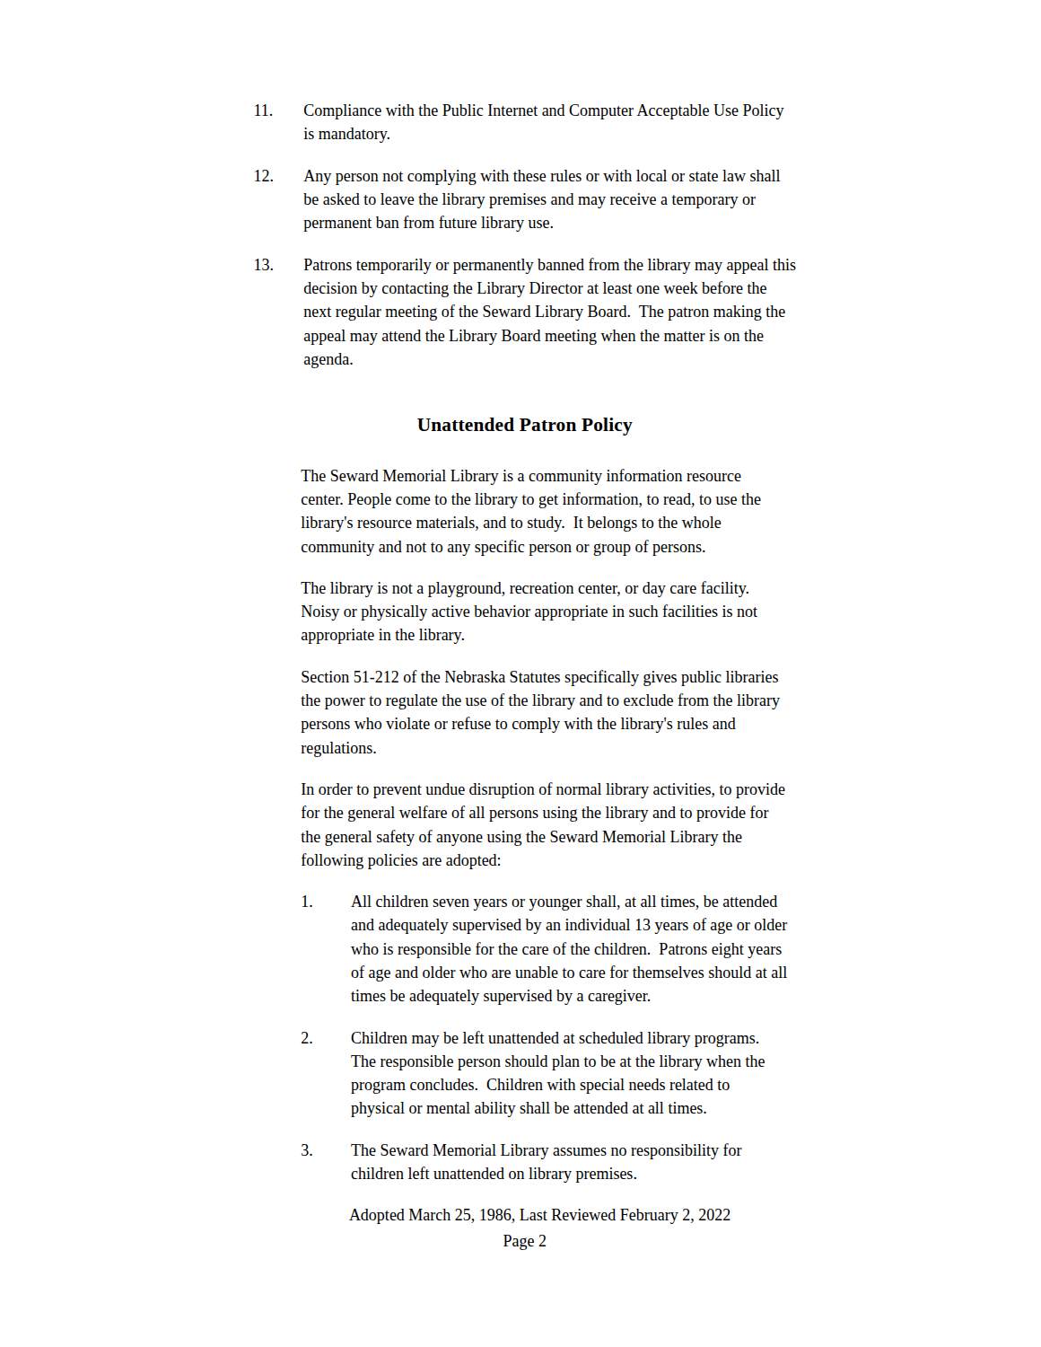11.
Compliance with the Public Internet and Computer Acceptable Use Policy is mandatory.
12.
Any person not complying with these rules or with local or state law shall be asked to leave the library premises and may receive a temporary or permanent ban from future library use.
13.
Patrons temporarily or permanently banned from the library may appeal this decision by contacting the Library Director at least one week before the next regular meeting of the Seward Library Board. The patron making the appeal may attend the Library Board meeting when the matter is on the agenda.
Unattended Patron Policy
The Seward Memorial Library is a community information resource center. People come to the library to get information, to read, to use the library's resource materials, and to study. It belongs to the whole community and not to any specific person or group of persons.
The library is not a playground, recreation center, or day care facility. Noisy or physically active behavior appropriate in such facilities is not appropriate in the library.
Section 51-212 of the Nebraska Statutes specifically gives public libraries the power to regulate the use of the library and to exclude from the library persons who violate or refuse to comply with the library's rules and regulations.
In order to prevent undue disruption of normal library activities, to provide for the general welfare of all persons using the library and to provide for the general safety of anyone using the Seward Memorial Library the following policies are adopted:
1.
All children seven years or younger shall, at all times, be attended and adequately supervised by an individual 13 years of age or older who is responsible for the care of the children. Patrons eight years of age and older who are unable to care for themselves should at all times be adequately supervised by a caregiver.
2.
Children may be left unattended at scheduled library programs. The responsible person should plan to be at the library when the program concludes. Children with special needs related to physical or mental ability shall be attended at all times.
3.
The Seward Memorial Library assumes no responsibility for children left unattended on library premises.
Adopted March 25, 1986, Last Reviewed February 2, 2022
Page 2